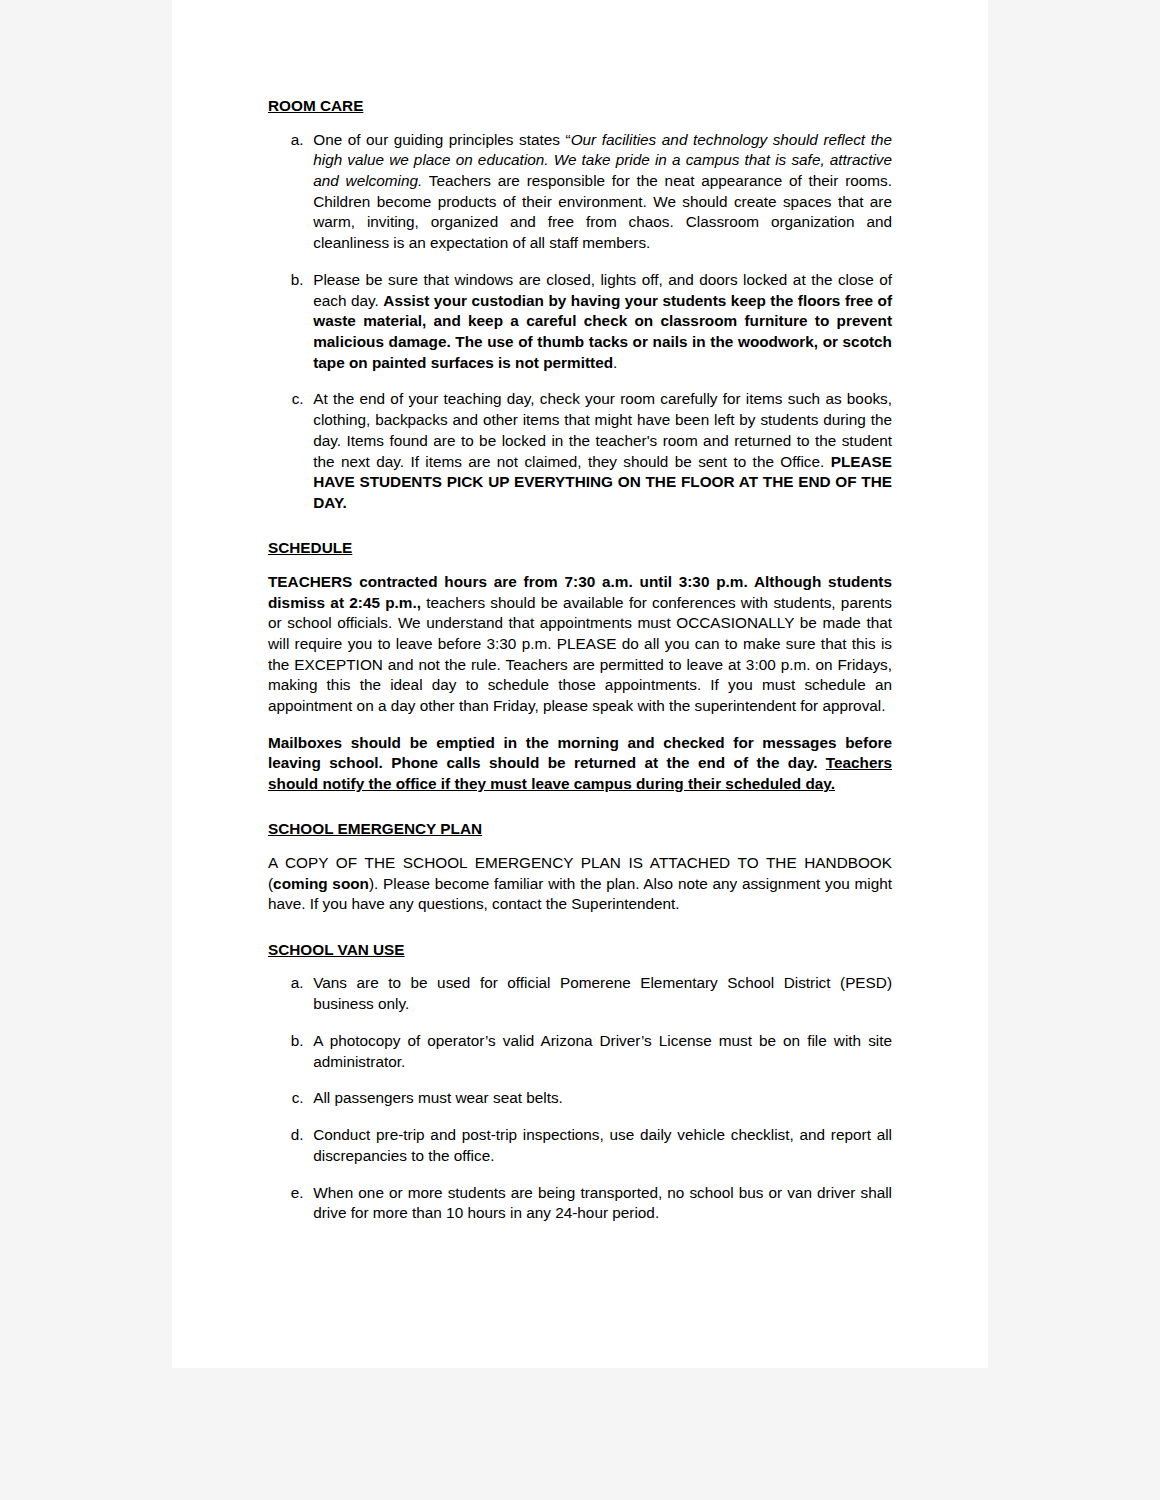Room Care
One of our guiding principles states “Our facilities and technology should reflect the high value we place on education. We take pride in a campus that is safe, attractive and welcoming. Teachers are responsible for the neat appearance of their rooms. Children become products of their environment. We should create spaces that are warm, inviting, organized and free from chaos. Classroom organization and cleanliness is an expectation of all staff members.
Please be sure that windows are closed, lights off, and doors locked at the close of each day. Assist your custodian by having your students keep the floors free of waste material, and keep a careful check on classroom furniture to prevent malicious damage. The use of thumb tacks or nails in the woodwork, or scotch tape on painted surfaces is not permitted.
At the end of your teaching day, check your room carefully for items such as books, clothing, backpacks and other items that might have been left by students during the day. Items found are to be locked in the teacher's room and returned to the student the next day. If items are not claimed, they should be sent to the Office. PLEASE HAVE STUDENTS PICK UP EVERYTHING ON THE FLOOR AT THE END OF THE DAY.
Schedule
TEACHERS contracted hours are from 7:30 a.m. until 3:30 p.m. Although students dismiss at 2:45 p.m., teachers should be available for conferences with students, parents or school officials. We understand that appointments must OCCASIONALLY be made that will require you to leave before 3:30 p.m. PLEASE do all you can to make sure that this is the EXCEPTION and not the rule. Teachers are permitted to leave at 3:00 p.m. on Fridays, making this the ideal day to schedule those appointments. If you must schedule an appointment on a day other than Friday, please speak with the superintendent for approval.
Mailboxes should be emptied in the morning and checked for messages before leaving school. Phone calls should be returned at the end of the day. Teachers should notify the office if they must leave campus during their scheduled day.
School Emergency Plan
A COPY OF THE SCHOOL EMERGENCY PLAN IS ATTACHED TO THE HANDBOOK (coming soon). Please become familiar with the plan. Also note any assignment you might have. If you have any questions, contact the Superintendent.
School Van Use
Vans are to be used for official Pomerene Elementary School District (PESD) business only.
A photocopy of operator’s valid Arizona Driver’s License must be on file with site administrator.
All passengers must wear seat belts.
Conduct pre-trip and post-trip inspections, use daily vehicle checklist, and report all discrepancies to the office.
When one or more students are being transported, no school bus or van driver shall drive for more than 10 hours in any 24-hour period.